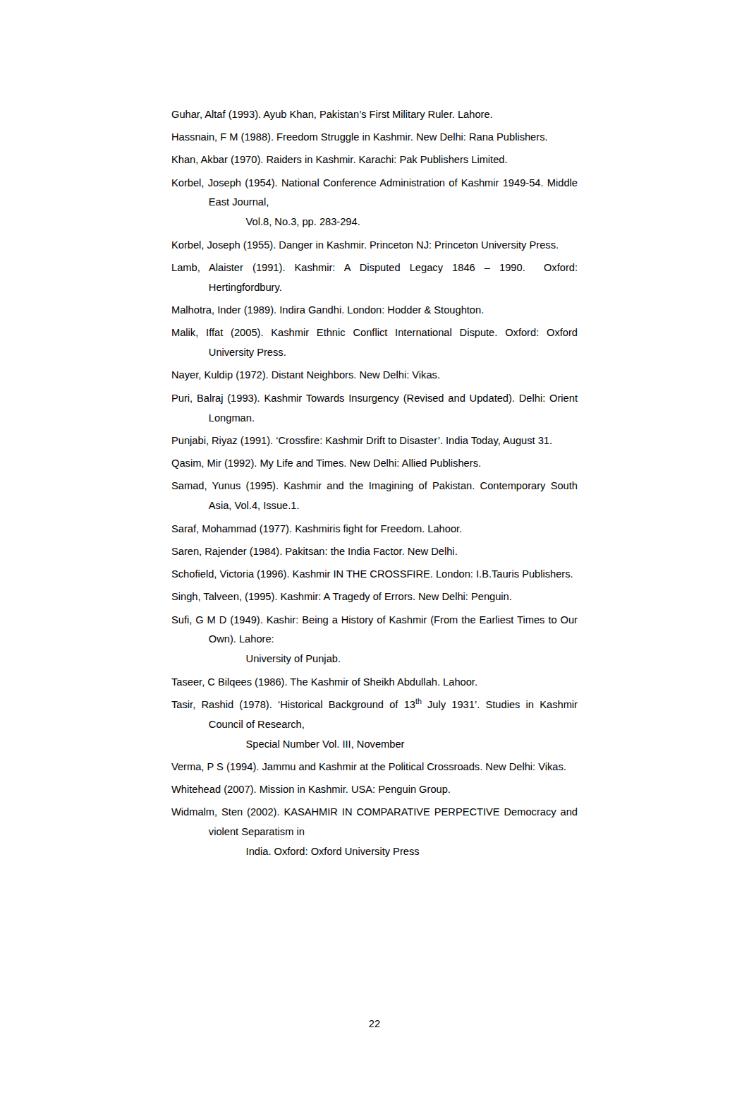Guhar, Altaf (1993). Ayub Khan, Pakistan’s First Military Ruler. Lahore.
Hassnain, F M (1988). Freedom Struggle in Kashmir. New Delhi: Rana Publishers.
Khan, Akbar (1970). Raiders in Kashmir. Karachi: Pak Publishers Limited.
Korbel, Joseph (1954). National Conference Administration of Kashmir 1949-54. Middle East Journal,
Vol.8, No.3, pp. 283-294.
Korbel, Joseph (1955). Danger in Kashmir. Princeton NJ: Princeton University Press.
Lamb, Alaister (1991). Kashmir: A Disputed Legacy 1846 – 1990. Oxford: Hertingfordbury.
Malhotra, Inder (1989). Indira Gandhi. London: Hodder & Stoughton.
Malik, Iffat (2005). Kashmir Ethnic Conflict International Dispute. Oxford: Oxford University Press.
Nayer, Kuldip (1972). Distant Neighbors. New Delhi: Vikas.
Puri, Balraj (1993). Kashmir Towards Insurgency (Revised and Updated). Delhi: Orient Longman.
Punjabi, Riyaz (1991). ‘Crossfire: Kashmir Drift to Disaster’. India Today, August 31.
Qasim, Mir (1992). My Life and Times. New Delhi: Allied Publishers.
Samad, Yunus (1995). Kashmir and the Imagining of Pakistan. Contemporary South Asia, Vol.4, Issue.1.
Saraf, Mohammad (1977). Kashmiris fight for Freedom. Lahoor.
Saren, Rajender (1984). Pakitsan: the India Factor. New Delhi.
Schofield, Victoria (1996). Kashmir IN THE CROSSFIRE. London: I.B.Tauris Publishers.
Singh, Talveen, (1995). Kashmir: A Tragedy of Errors. New Delhi: Penguin.
Sufi, G M D (1949). Kashir: Being a History of Kashmir (From the Earliest Times to Our Own). Lahore:
University of Punjab.
Taseer, C Bilqees (1986). The Kashmir of Sheikh Abdullah. Lahoor.
Tasir, Rashid (1978). ‘Historical Background of 13th July 1931’. Studies in Kashmir Council of Research,
Special Number Vol. III, November
Verma, P S (1994). Jammu and Kashmir at the Political Crossroads. New Delhi: Vikas.
Whitehead (2007). Mission in Kashmir. USA: Penguin Group.
Widmalm, Sten (2002). KASAHMIR IN COMPARATIVE PERPECTIVE Democracy and violent Separatism in
India. Oxford: Oxford University Press
22